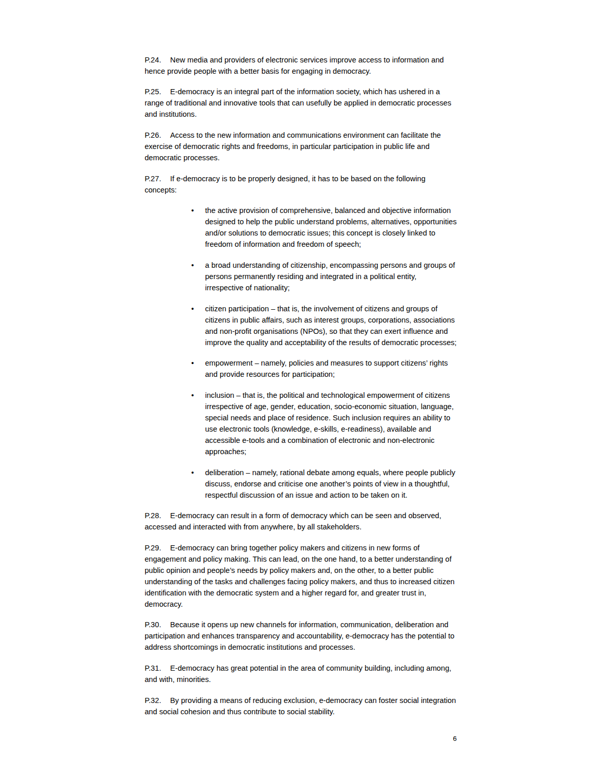P.24. New media and providers of electronic services improve access to information and hence provide people with a better basis for engaging in democracy.
P.25. E-democracy is an integral part of the information society, which has ushered in a range of traditional and innovative tools that can usefully be applied in democratic processes and institutions.
P.26. Access to the new information and communications environment can facilitate the exercise of democratic rights and freedoms, in particular participation in public life and democratic processes.
P.27. If e-democracy is to be properly designed, it has to be based on the following concepts:
the active provision of comprehensive, balanced and objective information designed to help the public understand problems, alternatives, opportunities and/or solutions to democratic issues; this concept is closely linked to freedom of information and freedom of speech;
a broad understanding of citizenship, encompassing persons and groups of persons permanently residing and integrated in a political entity, irrespective of nationality;
citizen participation – that is, the involvement of citizens and groups of citizens in public affairs, such as interest groups, corporations, associations and non-profit organisations (NPOs), so that they can exert influence and improve the quality and acceptability of the results of democratic processes;
empowerment – namely, policies and measures to support citizens’ rights and provide resources for participation;
inclusion – that is, the political and technological empowerment of citizens irrespective of age, gender, education, socio-economic situation, language, special needs and place of residence. Such inclusion requires an ability to use electronic tools (knowledge, e-skills, e-readiness), available and accessible e-tools and a combination of electronic and non-electronic approaches;
deliberation – namely, rational debate among equals, where people publicly discuss, endorse and criticise one another’s points of view in a thoughtful, respectful discussion of an issue and action to be taken on it.
P.28. E-democracy can result in a form of democracy which can be seen and observed, accessed and interacted with from anywhere, by all stakeholders.
P.29. E-democracy can bring together policy makers and citizens in new forms of engagement and policy making. This can lead, on the one hand, to a better understanding of public opinion and people’s needs by policy makers and, on the other, to a better public understanding of the tasks and challenges facing policy makers, and thus to increased citizen identification with the democratic system and a higher regard for, and greater trust in, democracy.
P.30. Because it opens up new channels for information, communication, deliberation and participation and enhances transparency and accountability, e-democracy has the potential to address shortcomings in democratic institutions and processes.
P.31. E-democracy has great potential in the area of community building, including among, and with, minorities.
P.32. By providing a means of reducing exclusion, e-democracy can foster social integration and social cohesion and thus contribute to social stability.
6